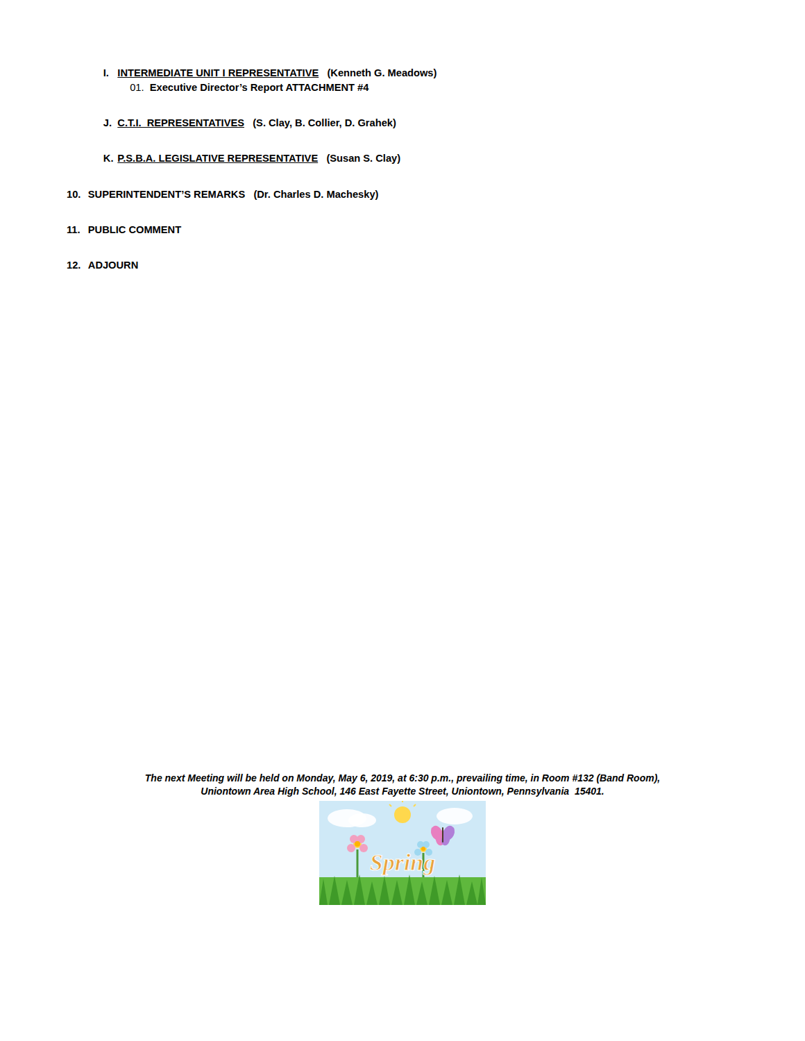I. INTERMEDIATE UNIT I REPRESENTATIVE (Kenneth G. Meadows)
01. Executive Director’s Report ATTACHMENT #4
J. C.T.I. REPRESENTATIVES (S. Clay, B. Collier, D. Grahek)
K. P.S.B.A. LEGISLATIVE REPRESENTATIVE (Susan S. Clay)
10. SUPERINTENDENT’S REMARKS (Dr. Charles D. Machesky)
11. PUBLIC COMMENT
12. ADJOURN
The next Meeting will be held on Monday, May 6, 2019, at 6:30 p.m., prevailing time, in Room #132 (Band Room),
Uniontown Area High School, 146 East Fayette Street, Uniontown, Pennsylvania 15401.
Spring